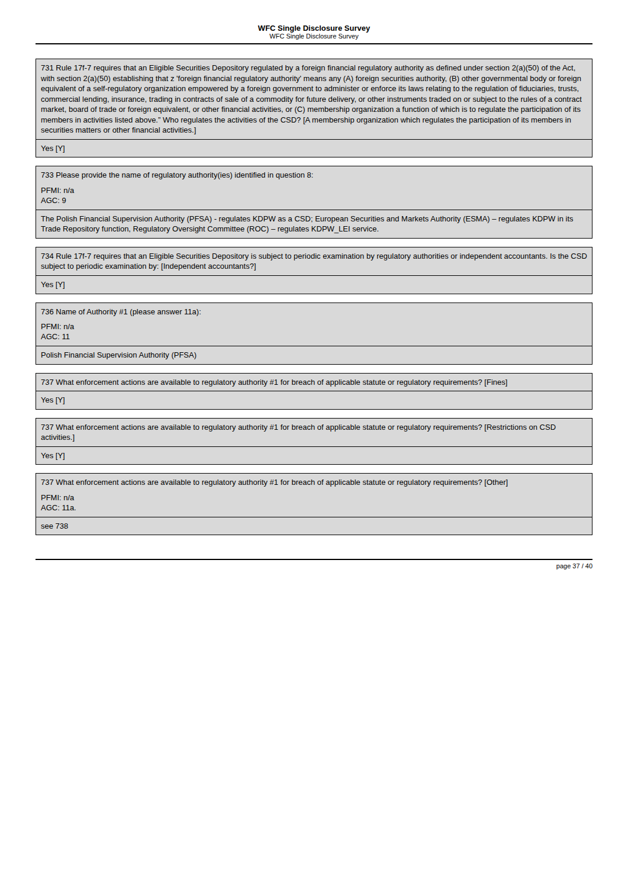WFC Single Disclosure Survey
WFC Single Disclosure Survey
| 731 Rule 17f-7 requires that an Eligible Securities Depository regulated by a foreign financial regulatory authority as defined under section 2(a)(50) of the Act, with section 2(a)(50) establishing that z 'foreign financial regulatory authority' means any (A) foreign securities authority, (B) other governmental body or foreign equivalent of a self-regulatory organization empowered by a foreign government to administer or enforce its laws relating to the regulation of fiduciaries, trusts, commercial lending, insurance, trading in contracts of sale of a commodity for future delivery, or other instruments traded on or subject to the rules of a contract market, board of trade or foreign equivalent, or other financial activities, or (C) membership organization a function of which is to regulate the participation of its members in activities listed above.” Who regulates the activities of the CSD? [A membership organization which regulates the participation of its members in securities matters or other financial activities.] |
| Yes [Y] |
| 733 Please provide the name of regulatory authority(ies) identified in question 8: PFMI: n/a AGC: 9 |
| The Polish Financial Supervision Authority (PFSA) - regulates KDPW as a CSD; European Securities and Markets Authority (ESMA) – regulates KDPW in its Trade Repository function, Regulatory Oversight Committee (ROC) – regulates KDPW_LEI service. |
| 734 Rule 17f-7 requires that an Eligible Securities Depository is subject to periodic examination by regulatory authorities or independent accountants. Is the CSD subject to periodic examination by: [Independent accountants?] |
| Yes [Y] |
| 736 Name of Authority #1 (please answer 11a): PFMI: n/a AGC: 11 |
| Polish Financial Supervision Authority (PFSA) |
| 737 What enforcement actions are available to regulatory authority #1 for breach of applicable statute or regulatory requirements? [Fines] |
| Yes [Y] |
| 737 What enforcement actions are available to regulatory authority #1 for breach of applicable statute or regulatory requirements? [Restrictions on CSD activities.] |
| Yes [Y] |
| 737 What enforcement actions are available to regulatory authority #1 for breach of applicable statute or regulatory requirements? [Other] PFMI: n/a AGC: 11a. |
| see 738 |
page 37 / 40